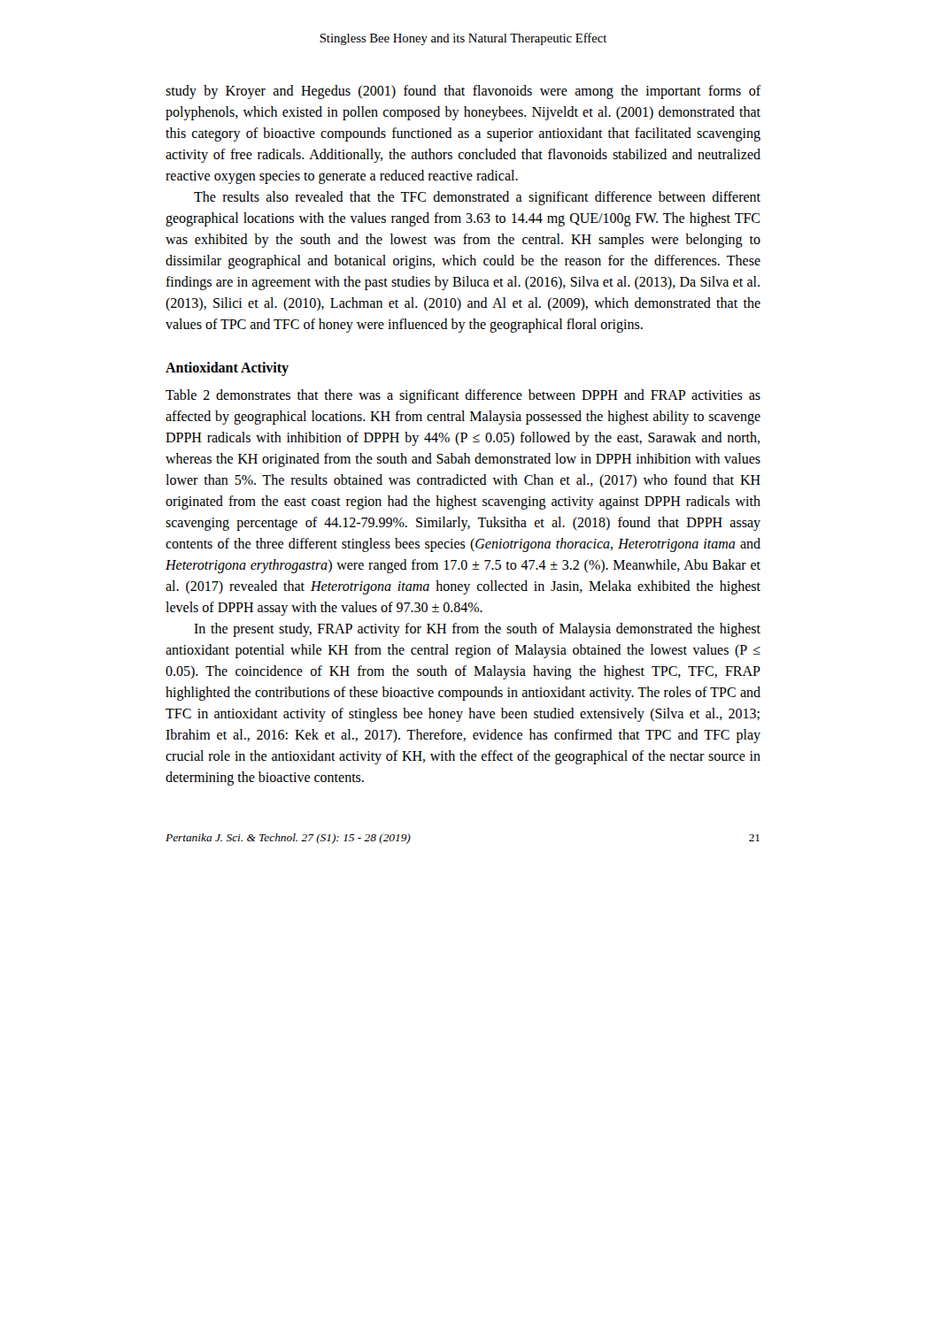Stingless Bee Honey and its Natural Therapeutic Effect
study by Kroyer and Hegedus (2001) found that flavonoids were among the important forms of polyphenols, which existed in pollen composed by honeybees. Nijveldt et al. (2001) demonstrated that this category of bioactive compounds functioned as a superior antioxidant that facilitated scavenging activity of free radicals. Additionally, the authors concluded that flavonoids stabilized and neutralized reactive oxygen species to generate a reduced reactive radical.
The results also revealed that the TFC demonstrated a significant difference between different geographical locations with the values ranged from 3.63 to 14.44 mg QUE/100g FW. The highest TFC was exhibited by the south and the lowest was from the central. KH samples were belonging to dissimilar geographical and botanical origins, which could be the reason for the differences. These findings are in agreement with the past studies by Biluca et al. (2016), Silva et al. (2013), Da Silva et al. (2013), Silici et al. (2010), Lachman et al. (2010) and Al et al. (2009), which demonstrated that the values of TPC and TFC of honey were influenced by the geographical floral origins.
Antioxidant Activity
Table 2 demonstrates that there was a significant difference between DPPH and FRAP activities as affected by geographical locations. KH from central Malaysia possessed the highest ability to scavenge DPPH radicals with inhibition of DPPH by 44% (P ≤ 0.05) followed by the east, Sarawak and north, whereas the KH originated from the south and Sabah demonstrated low in DPPH inhibition with values lower than 5%. The results obtained was contradicted with Chan et al., (2017) who found that KH originated from the east coast region had the highest scavenging activity against DPPH radicals with scavenging percentage of 44.12-79.99%. Similarly, Tuksitha et al. (2018) found that DPPH assay contents of the three different stingless bees species (Geniotrigona thoracica, Heterotrigona itama and Heterotrigona erythrogastra) were ranged from 17.0 ± 7.5 to 47.4 ± 3.2 (%). Meanwhile, Abu Bakar et al. (2017) revealed that Heterotrigona itama honey collected in Jasin, Melaka exhibited the highest levels of DPPH assay with the values of 97.30 ± 0.84%.
In the present study, FRAP activity for KH from the south of Malaysia demonstrated the highest antioxidant potential while KH from the central region of Malaysia obtained the lowest values (P ≤ 0.05). The coincidence of KH from the south of Malaysia having the highest TPC, TFC, FRAP highlighted the contributions of these bioactive compounds in antioxidant activity. The roles of TPC and TFC in antioxidant activity of stingless bee honey have been studied extensively (Silva et al., 2013; Ibrahim et al., 2016: Kek et al., 2017). Therefore, evidence has confirmed that TPC and TFC play crucial role in the antioxidant activity of KH, with the effect of the geographical of the nectar source in determining the bioactive contents.
Pertanika J. Sci. & Technol. 27 (S1): 15 - 28 (2019) 21